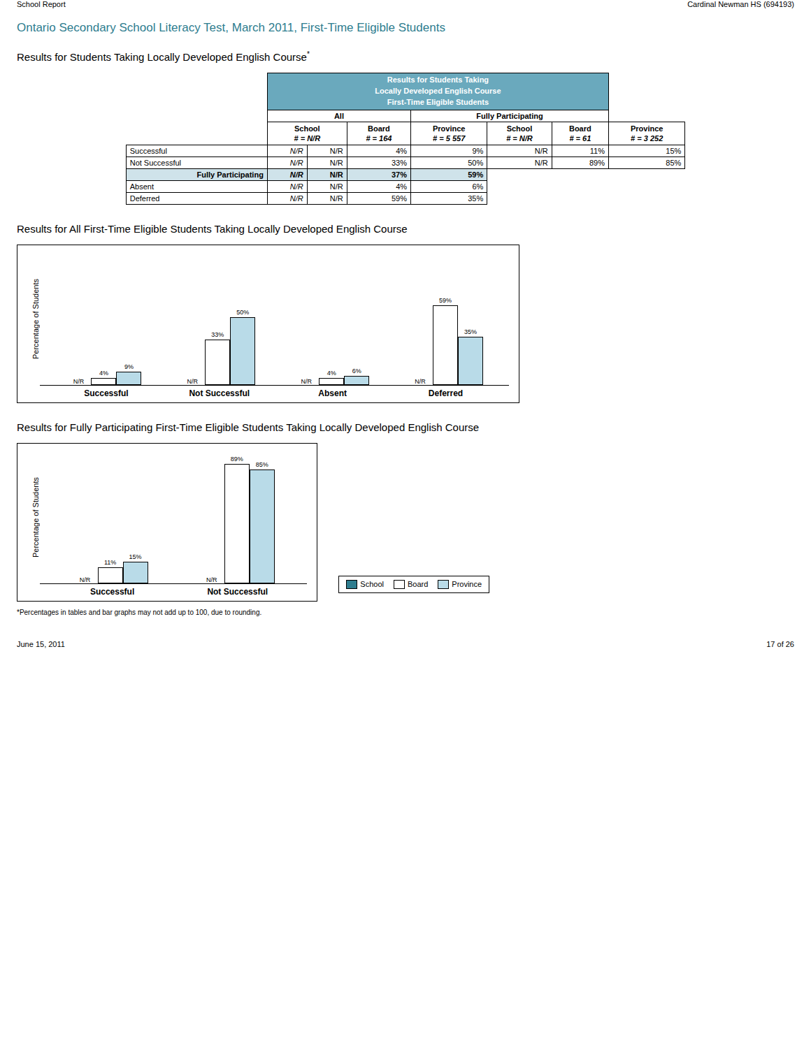School Report
Cardinal Newman HS (694193)
Ontario Secondary School Literacy Test, March 2011, First-Time Eligible Students
Results for Students Taking Locally Developed English Course*
| | Results for Students Taking Locally Developed English Course First-Time Eligible Students |
| | All | Fully Participating |
| | School # = N/R | Board # = 164 | Province # = 5 557 | School # = N/R | Board # = 61 | Province # = 3 252 |
| Successful | N/R | N/R | 4% | 9% | N/R | 11% | 15% |
| Not Successful | N/R | N/R | 33% | 50% | N/R | 89% | 85% |
| Fully Participating | N/R | N/R | 37% | 59% | |
| Absent | N/R | N/R | 4% | 6% | |
| Deferred | N/R | N/R | 59% | 35% | |
Results for All First-Time Eligible Students Taking Locally Developed English Course
Percentage of Students
N/R
4%
9%
N/R
33%
50%
N/R
4%
6%
N/R
59%
35%
Successful
Not Successful
Absent
Deferred
Results for Fully Participating First-Time Eligible Students Taking Locally Developed English Course
Percentage of Students
N/R
11%
15%
N/R
89%
85%
Successful
Not Successful
School Board Province
*Percentages in tables and bar graphs may not add up to 100, due to rounding.
June 15, 2011
17 of 26